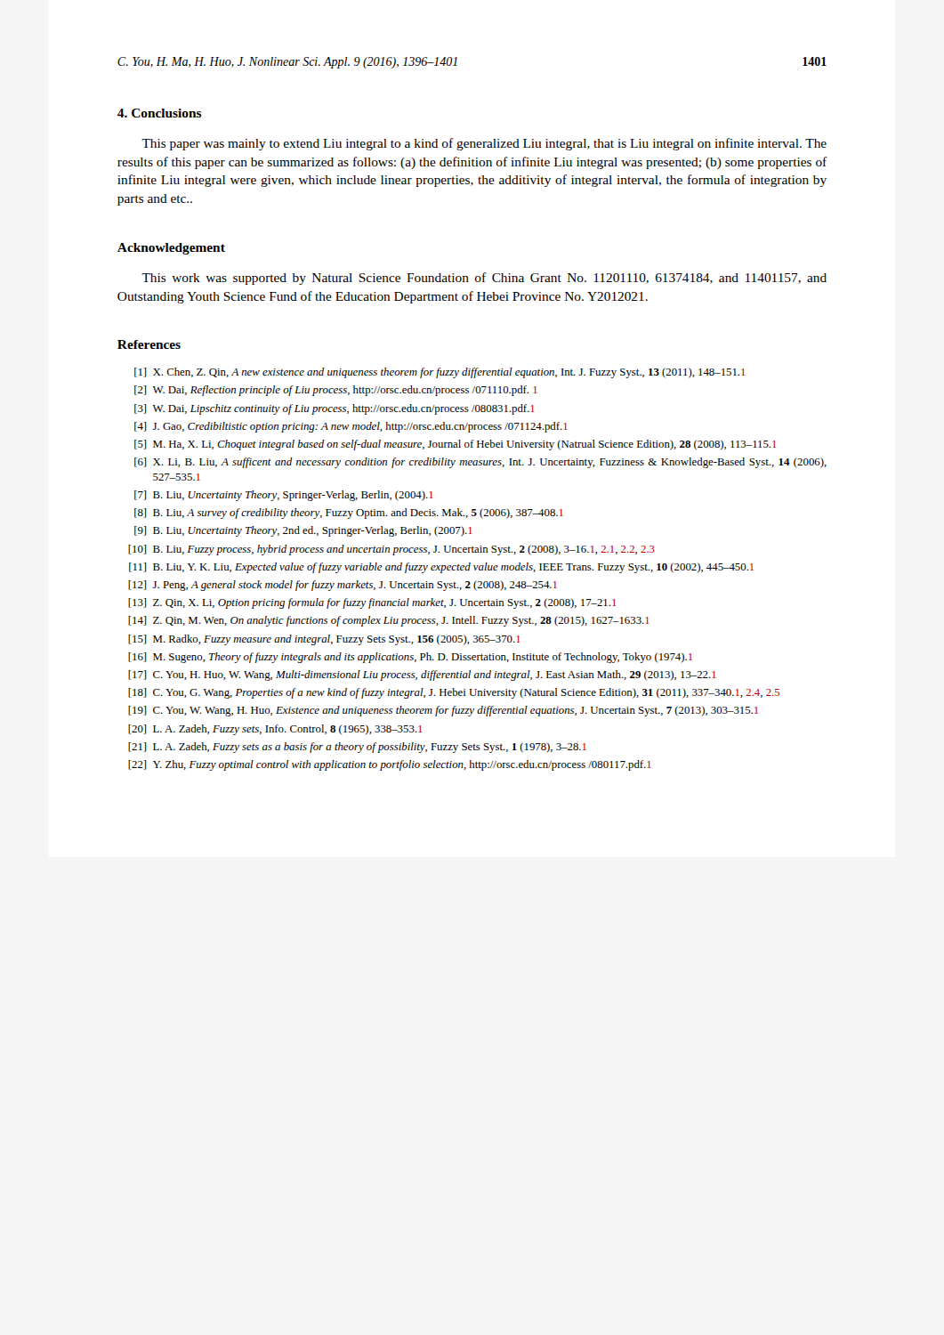C. You, H. Ma, H. Huo, J. Nonlinear Sci. Appl. 9 (2016), 1396–1401 1401
4. Conclusions
This paper was mainly to extend Liu integral to a kind of generalized Liu integral, that is Liu integral on infinite interval. The results of this paper can be summarized as follows: (a) the definition of infinite Liu integral was presented; (b) some properties of infinite Liu integral were given, which include linear properties, the additivity of integral interval, the formula of integration by parts and etc..
Acknowledgement
This work was supported by Natural Science Foundation of China Grant No. 11201110, 61374184, and 11401157, and Outstanding Youth Science Fund of the Education Department of Hebei Province No. Y2012021.
References
[1] X. Chen, Z. Qin, A new existence and uniqueness theorem for fuzzy differential equation, Int. J. Fuzzy Syst., 13 (2011), 148–151.1
[2] W. Dai, Reflection principle of Liu process, http://orsc.edu.cn/process /071110.pdf. 1
[3] W. Dai, Lipschitz continuity of Liu process, http://orsc.edu.cn/process /080831.pdf.1
[4] J. Gao, Credibiltistic option pricing: A new model, http://orsc.edu.cn/process /071124.pdf.1
[5] M. Ha, X. Li, Choquet integral based on self-dual measure, Journal of Hebei University (Natrual Science Edition), 28 (2008), 113–115.1
[6] X. Li, B. Liu, A sufficent and necessary condition for credibility measures, Int. J. Uncertainty, Fuzziness & Knowledge-Based Syst., 14 (2006), 527–535.1
[7] B. Liu, Uncertainty Theory, Springer-Verlag, Berlin, (2004).1
[8] B. Liu, A survey of credibility theory, Fuzzy Optim. and Decis. Mak., 5 (2006), 387–408.1
[9] B. Liu, Uncertainty Theory, 2nd ed., Springer-Verlag, Berlin, (2007).1
[10] B. Liu, Fuzzy process, hybrid process and uncertain process, J. Uncertain Syst., 2 (2008), 3–16.1, 2.1, 2.2, 2.3
[11] B. Liu, Y. K. Liu, Expected value of fuzzy variable and fuzzy expected value models, IEEE Trans. Fuzzy Syst., 10 (2002), 445–450.1
[12] J. Peng, A general stock model for fuzzy markets, J. Uncertain Syst., 2 (2008), 248–254.1
[13] Z. Qin, X. Li, Option pricing formula for fuzzy financial market, J. Uncertain Syst., 2 (2008), 17–21.1
[14] Z. Qin, M. Wen, On analytic functions of complex Liu process, J. Intell. Fuzzy Syst., 28 (2015), 1627–1633.1
[15] M. Radko, Fuzzy measure and integral, Fuzzy Sets Syst., 156 (2005), 365–370.1
[16] M. Sugeno, Theory of fuzzy integrals and its applications, Ph. D. Dissertation, Institute of Technology, Tokyo (1974).1
[17] C. You, H. Huo, W. Wang, Multi-dimensional Liu process, differential and integral, J. East Asian Math., 29 (2013), 13–22.1
[18] C. You, G. Wang, Properties of a new kind of fuzzy integral, J. Hebei University (Natural Science Edition), 31 (2011), 337–340.1, 2.4, 2.5
[19] C. You, W. Wang, H. Huo, Existence and uniqueness theorem for fuzzy differential equations, J. Uncertain Syst., 7 (2013), 303–315.1
[20] L. A. Zadeh, Fuzzy sets, Info. Control, 8 (1965), 338–353.1
[21] L. A. Zadeh, Fuzzy sets as a basis for a theory of possibility, Fuzzy Sets Syst., 1 (1978), 3–28.1
[22] Y. Zhu, Fuzzy optimal control with application to portfolio selection, http://orsc.edu.cn/process /080117.pdf.1